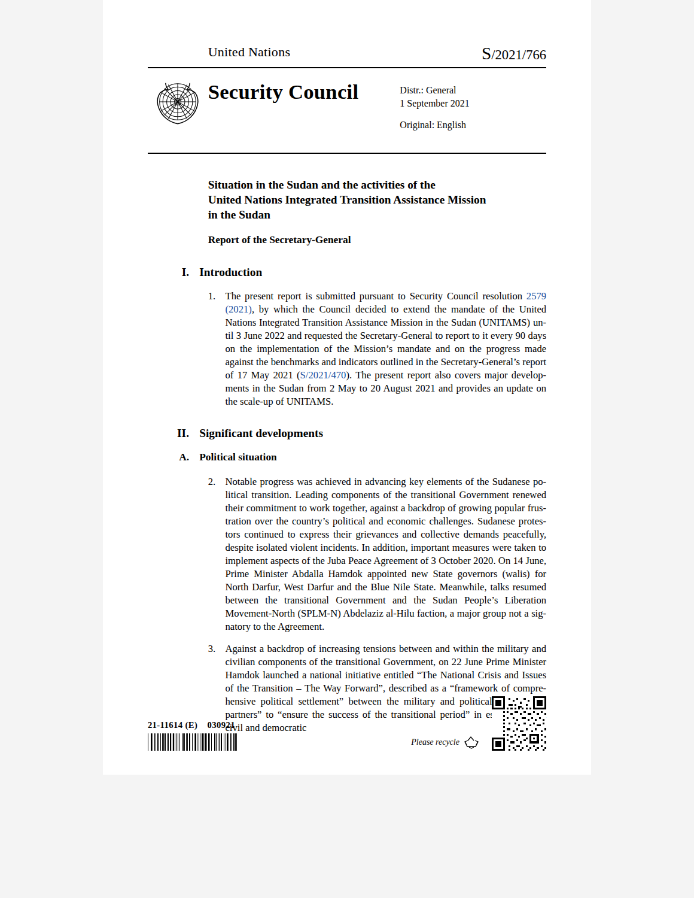United Nations
S/2021/766
Security Council
Distr.: General
1 September 2021
Original: English
Situation in the Sudan and the activities of the
United Nations Integrated Transition Assistance Mission
in the Sudan
Report of the Secretary-General
I.
Introduction
1.
The present report is submitted pursuant to Security Council resolution 2579 (2021), by which the Council decided to extend the mandate of the United Nations Integrated Transition Assistance Mission in the Sudan (UNITAMS) until 3 June 2022 and requested the Secretary-General to report to it every 90 days on the implementation of the Mission’s mandate and on the progress made against the benchmarks and indicators outlined in the Secretary-General’s report of 17 May 2021 (S/2021/470). The present report also covers major developments in the Sudan from 2 May to 20 August 2021 and provides an update on the scale-up of UNITAMS.
II.
Significant developments
A.
Political situation
2.
Notable progress was achieved in advancing key elements of the Sudanese political transition. Leading components of the transitional Government renewed their commitment to work together, against a backdrop of growing popular frustration over the country’s political and economic challenges. Sudanese protestors continued to express their grievances and collective demands peacefully, despite isolated violent incidents. In addition, important measures were taken to implement aspects of the Juba Peace Agreement of 3 October 2020. On 14 June, Prime Minister Abdalla Hamdok appointed new State governors (walis) for North Darfur, West Darfur and the Blue Nile State. Meanwhile, talks resumed between the transitional Government and the Sudan People’s Liberation Movement-North (SPLM-N) Abdelaziz al-Hilu faction, a major group not a signatory to the Agreement.
3.
Against a backdrop of increasing tensions between and within the military and civilian components of the transitional Government, on 22 June Prime Minister Hamdok launched a national initiative entitled “The National Crisis and Issues of the Transition – The Way Forward”, described as a “framework of comprehensive political settlement” between the military and political “transitional partners” to “ensure the success of the transitional period” in establishing “a civil and democratic
21-11614 (E) 030921
Please recycle